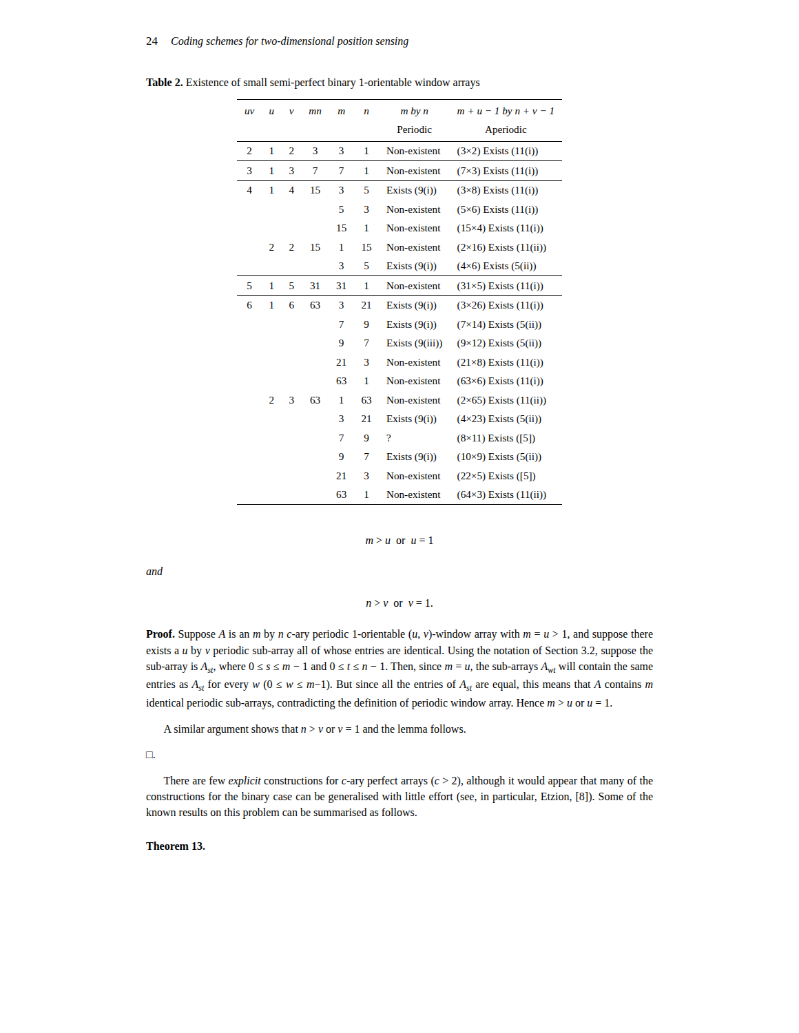24 Coding schemes for two-dimensional position sensing
Table 2. Existence of small semi-perfect binary 1-orientable window arrays
| uv | u | v | mn | m | n | m by n | m + u − 1 by n + v − 1 |
| --- | --- | --- | --- | --- | --- | --- | --- |
| | | | | | | Periodic | Aperiodic |
| 2 | 1 | 2 | 3 | 3 | 1 | Non-existent | (3×2) Exists (11(i)) |
| 3 | 1 | 3 | 7 | 7 | 1 | Non-existent | (7×3) Exists (11(i)) |
| 4 | 1 | 4 | 15 | 3 | 5 | Exists (9(i)) | (3×8) Exists (11(i)) |
| | | | | 5 | 3 | Non-existent | (5×6) Exists (11(i)) |
| | | | | 15 | 1 | Non-existent | (15×4) Exists (11(i)) |
| | 2 | 2 | 15 | 1 | 15 | Non-existent | (2×16) Exists (11(ii)) |
| | | | | 3 | 5 | Exists (9(i)) | (4×6) Exists (5(ii)) |
| 5 | 1 | 5 | 31 | 31 | 1 | Non-existent | (31×5) Exists (11(i)) |
| 6 | 1 | 6 | 63 | 3 | 21 | Exists (9(i)) | (3×26) Exists (11(i)) |
| | | | | 7 | 9 | Exists (9(i)) | (7×14) Exists (5(ii)) |
| | | | | 9 | 7 | Exists (9(iii)) | (9×12) Exists (5(ii)) |
| | | | | 21 | 3 | Non-existent | (21×8) Exists (11(i)) |
| | | | | 63 | 1 | Non-existent | (63×6) Exists (11(i)) |
| | 2 | 3 | 63 | 1 | 63 | Non-existent | (2×65) Exists (11(ii)) |
| | | | | 3 | 21 | Exists (9(i)) | (4×23) Exists (5(ii)) |
| | | | | 7 | 9 | ? | (8×11) Exists ([5]) |
| | | | | 9 | 7 | Exists (9(i)) | (10×9) Exists (5(ii)) |
| | | | | 21 | 3 | Non-existent | (22×5) Exists ([5]) |
| | | | | 63 | 1 | Non-existent | (64×3) Exists (11(ii)) |
m > u or u = 1
and
n > v or v = 1.
Proof. Suppose A is an m by n c-ary periodic 1-orientable (u, v)-window array with m = u > 1, and suppose there exists a u by v periodic sub-array all of whose entries are identical. Using the notation of Section 3.2, suppose the sub-array is Ast, where 0 ≤ s ≤ m − 1 and 0 ≤ t ≤ n − 1. Then, since m = u, the sub-arrays Awt will contain the same entries as Ast for every w (0 ≤ w ≤ m−1). But since all the entries of Ast are equal, this means that A contains m identical periodic sub-arrays, contradicting the definition of periodic window array. Hence m > u or u = 1.
A similar argument shows that n > v or v = 1 and the lemma follows.
□.
There are few explicit constructions for c-ary perfect arrays (c > 2), although it would appear that many of the constructions for the binary case can be generalised with little effort (see, in particular, Etzion, [8]). Some of the known results on this problem can be summarised as follows.
Theorem 13.